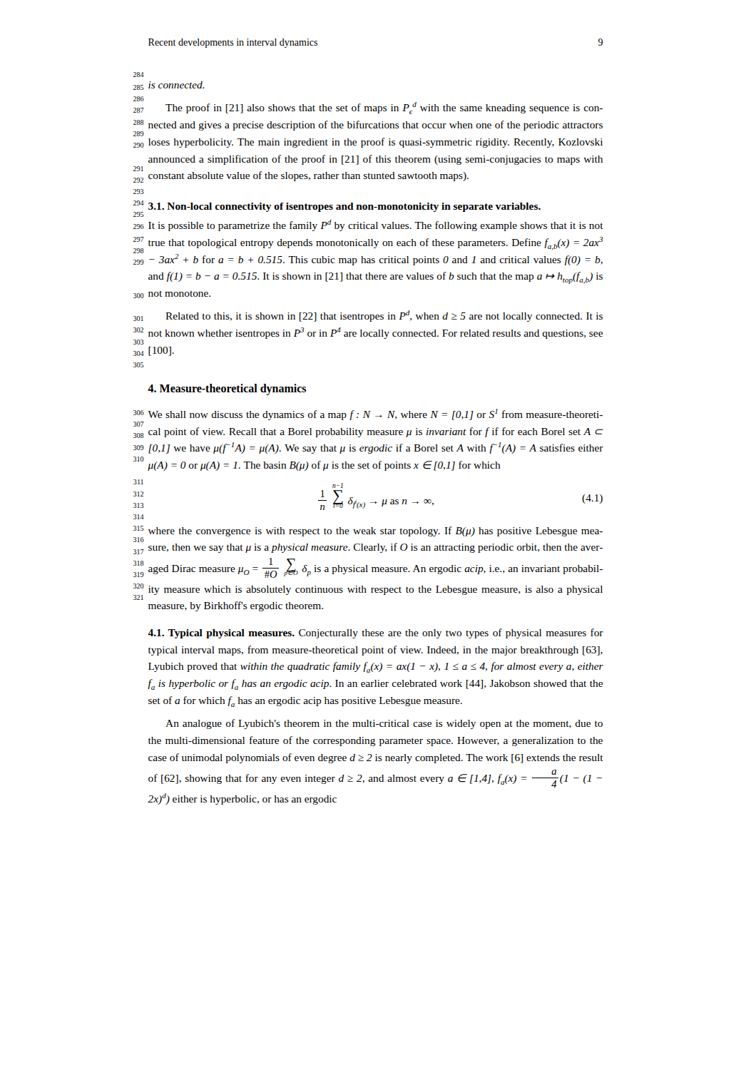Recent developments in interval dynamics 9
284 285 286 287 288 289 290 291 292 293 294 295 296 297 298 299 300 301 302 303 304 305 306 307 308 309 310 311 312 313 314 315 316 317 318 319 320 321
is connected.
The proof in [21] also shows that the set of maps in Pϵd with the same kneading sequence is connected and gives a precise description of the bifurcations that occur when one of the periodic attractors loses hyperbolicity. The main ingredient in the proof is quasi-symmetric rigidity. Recently, Kozlovski announced a simplification of the proof in [21] of this theorem (using semi-conjugacies to maps with constant absolute value of the slopes, rather than stunted sawtooth maps).
3.1. Non-local connectivity of isentropes and non-monotonicity in separate variables.
It is possible to parametrize the family Pd by critical values. The following example shows that it is not true that topological entropy depends monotonically on each of these parameters. Define fa,b(x) = 2ax3 − 3ax2 + b for a = b + 0.515. This cubic map has critical points 0 and 1 and critical values f(0) = b, and f(1) = b − a = 0.515. It is shown in [21] that there are values of b such that the map a ↦ htop(fa,b) is not monotone.
Related to this, it is shown in [22] that isentropes in Pd, when d ≥ 5 are not locally connected. It is not known whether isentropes in P3 or in P4 are locally connected. For related results and questions, see [100].
4. Measure-theoretical dynamics
We shall now discuss the dynamics of a map f : N → N, where N = [0,1] or S1 from measure-theoretical point of view. Recall that a Borel probability measure μ is invariant for f if for each Borel set A ⊂ [0,1] we have μ(f−1A) = μ(A). We say that μ is ergodic if a Borel set A with f−1(A) = A satisfies either μ(A) = 0 or μ(A) = 1. The basin B(μ) of μ is the set of points x ∈ [0,1] for which
1 n n−1∑i=0 δfi(x) → μ as n → ∞, (4.1)
where the convergence is with respect to the weak star topology. If B(μ) has positive Lebesgue measure, then we say that μ is a physical measure. Clearly, if O is an attracting periodic orbit, then the averaged Dirac measure μO = 1#O ∑p∈O δp is a physical measure. An ergodic acip, i.e., an invariant probability measure which is absolutely continuous with respect to the Lebesgue measure, is also a physical measure, by Birkhoff's ergodic theorem.
4.1. Typical physical measures. Conjecturally these are the only two types of physical measures for typical interval maps, from measure-theoretical point of view. Indeed, in the major breakthrough [63], Lyubich proved that within the quadratic family fa(x) = ax(1 − x), 1 ≤ a ≤ 4, for almost every a, either fa is hyperbolic or fa has an ergodic acip. In an earlier celebrated work [44], Jakobson showed that the set of a for which fa has an ergodic acip has positive Lebesgue measure.
An analogue of Lyubich's theorem in the multi-critical case is widely open at the moment, due to the multi-dimensional feature of the corresponding parameter space. However, a generalization to the case of unimodal polynomials of even degree d ≥ 2 is nearly completed. The work [6] extends the result of [62], showing that for any even integer d ≥ 2, and almost every a ∈ [1,4], fa(x) = a 4(1 − (1 − 2x)d) either is hyperbolic, or has an ergodic